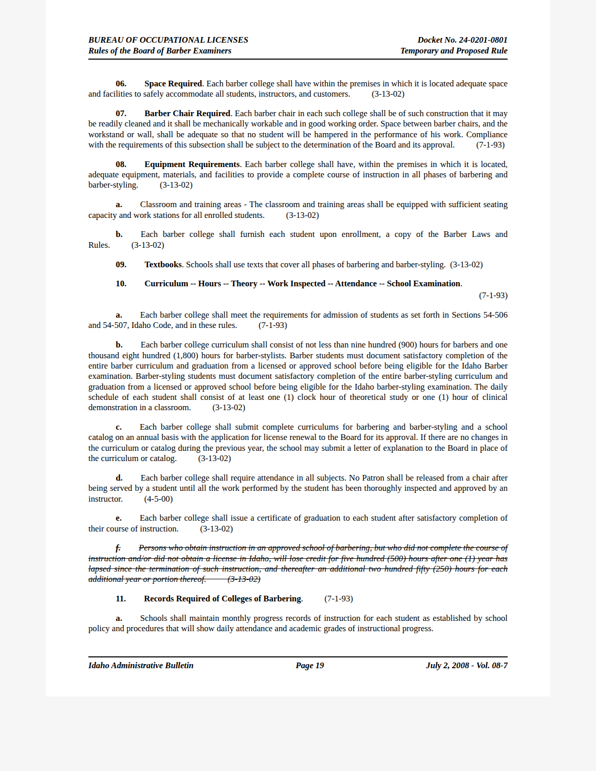BUREAU OF OCCUPATIONAL LICENSES
Rules of the Board of Barber Examiners
Docket No. 24-0201-0801
Temporary and Proposed Rule
06. Space Required. Each barber college shall have within the premises in which it is located adequate space and facilities to safely accommodate all students, instructors, and customers. (3-13-02)
07. Barber Chair Required. Each barber chair in each such college shall be of such construction that it may be readily cleaned and it shall be mechanically workable and in good working order. Space between barber chairs, and the workstand or wall, shall be adequate so that no student will be hampered in the performance of his work. Compliance with the requirements of this subsection shall be subject to the determination of the Board and its approval. (7-1-93)
08. Equipment Requirements. Each barber college shall have, within the premises in which it is located, adequate equipment, materials, and facilities to provide a complete course of instruction in all phases of barbering and barber-styling. (3-13-02)
a. Classroom and training areas - The classroom and training areas shall be equipped with sufficient seating capacity and work stations for all enrolled students. (3-13-02)
b. Each barber college shall furnish each student upon enrollment, a copy of the Barber Laws and Rules. (3-13-02)
09. Textbooks. Schools shall use texts that cover all phases of barbering and barber-styling. (3-13-02)
10. Curriculum -- Hours -- Theory -- Work Inspected -- Attendance -- School Examination.
(7-1-93)
a. Each barber college shall meet the requirements for admission of students as set forth in Sections 54-506 and 54-507, Idaho Code, and in these rules. (7-1-93)
b. Each barber college curriculum shall consist of not less than nine hundred (900) hours for barbers and one thousand eight hundred (1,800) hours for barber-stylists. Barber students must document satisfactory completion of the entire barber curriculum and graduation from a licensed or approved school before being eligible for the Idaho Barber examination. Barber-styling students must document satisfactory completion of the entire barber-styling curriculum and graduation from a licensed or approved school before being eligible for the Idaho barber-styling examination. The daily schedule of each student shall consist of at least one (1) clock hour of theoretical study or one (1) hour of clinical demonstration in a classroom. (3-13-02)
c. Each barber college shall submit complete curriculums for barbering and barber-styling and a school catalog on an annual basis with the application for license renewal to the Board for its approval. If there are no changes in the curriculum or catalog during the previous year, the school may submit a letter of explanation to the Board in place of the curriculum or catalog. (3-13-02)
d. Each barber college shall require attendance in all subjects. No Patron shall be released from a chair after being served by a student until all the work performed by the student has been thoroughly inspected and approved by an instructor. (4-5-00)
e. Each barber college shall issue a certificate of graduation to each student after satisfactory completion of their course of instruction. (3-13-02)
f. Persons who obtain instruction in an approved school of barbering, but who did not complete the course of instruction and/or did not obtain a license in Idaho, will lose credit for five hundred (500) hours after one (1) year has lapsed since the termination of such instruction, and thereafter an additional two hundred fifty (250) hours for each additional year or portion thereof. (3-13-02)
11. Records Required of Colleges of Barbering. (7-1-93)
a. Schools shall maintain monthly progress records of instruction for each student as established by school policy and procedures that will show daily attendance and academic grades of instructional progress.
Idaho Administrative Bulletin July 2, 2008 - Vol. 08-7
Page 19